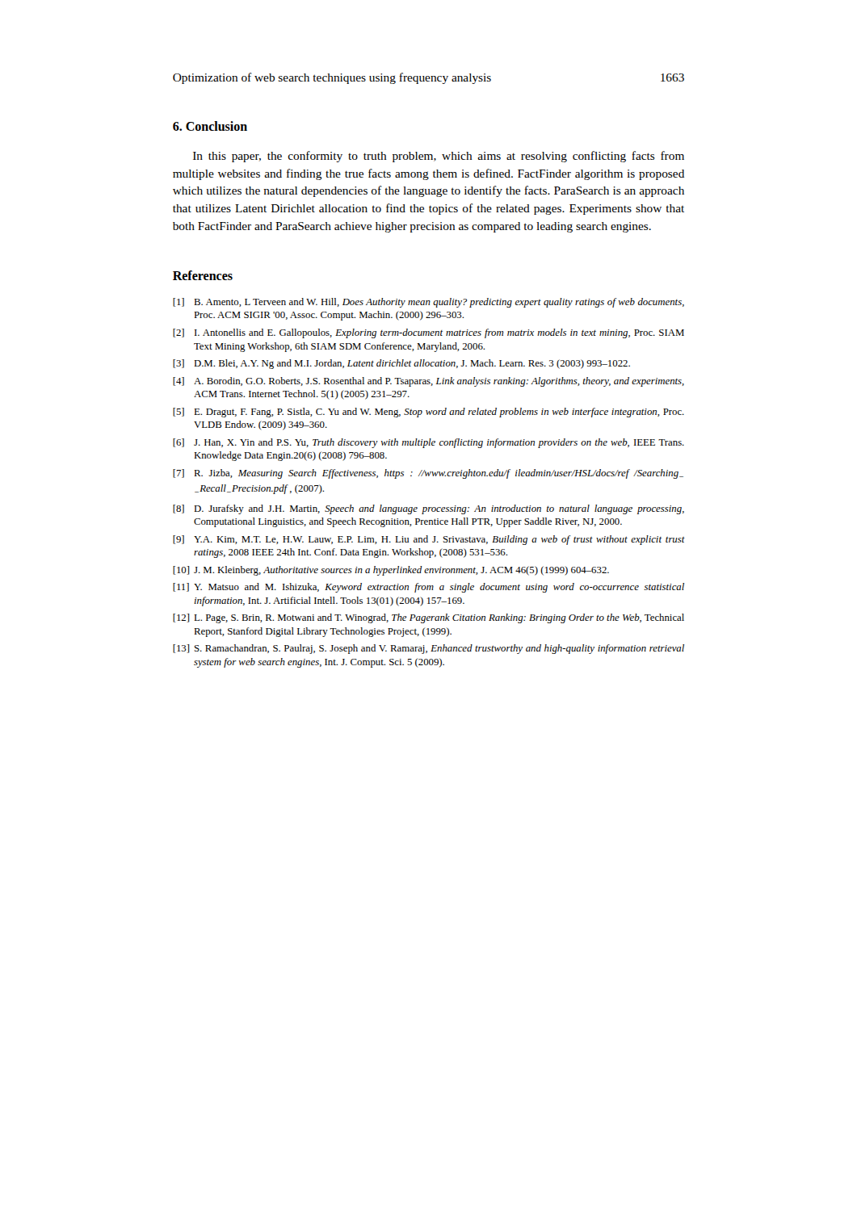Optimization of web search techniques using frequency analysis 1663
6. Conclusion
In this paper, the conformity to truth problem, which aims at resolving conflicting facts from multiple websites and finding the true facts among them is defined. FactFinder algorithm is proposed which utilizes the natural dependencies of the language to identify the facts. ParaSearch is an approach that utilizes Latent Dirichlet allocation to find the topics of the related pages. Experiments show that both FactFinder and ParaSearch achieve higher precision as compared to leading search engines.
References
[1] B. Amento, L Terveen and W. Hill, Does Authority mean quality? predicting expert quality ratings of web documents, Proc. ACM SIGIR '00, Assoc. Comput. Machin. (2000) 296–303.
[2] I. Antonellis and E. Gallopoulos, Exploring term-document matrices from matrix models in text mining, Proc. SIAM Text Mining Workshop, 6th SIAM SDM Conference, Maryland, 2006.
[3] D.M. Blei, A.Y. Ng and M.I. Jordan, Latent dirichlet allocation, J. Mach. Learn. Res. 3 (2003) 993–1022.
[4] A. Borodin, G.O. Roberts, J.S. Rosenthal and P. Tsaparas, Link analysis ranking: Algorithms, theory, and experiments, ACM Trans. Internet Technol. 5(1) (2005) 231–297.
[5] E. Dragut, F. Fang, P. Sistla, C. Yu and W. Meng, Stop word and related problems in web interface integration, Proc. VLDB Endow. (2009) 349–360.
[6] J. Han, X. Yin and P.S. Yu, Truth discovery with multiple conflicting information providers on the web, IEEE Trans. Knowledge Data Engin.20(6) (2008) 796–808.
[7] R. Jizba, Measuring Search Effectiveness, https : //www.creighton.edu/f ileadmin/user/HSL/docs/ref /Searching− −Recall−Precision.pdf , (2007).
[8] D. Jurafsky and J.H. Martin, Speech and language processing: An introduction to natural language processing, Computational Linguistics, and Speech Recognition, Prentice Hall PTR, Upper Saddle River, NJ, 2000.
[9] Y.A. Kim, M.T. Le, H.W. Lauw, E.P. Lim, H. Liu and J. Srivastava, Building a web of trust without explicit trust ratings, 2008 IEEE 24th Int. Conf. Data Engin. Workshop, (2008) 531–536.
[10] J. M. Kleinberg, Authoritative sources in a hyperlinked environment, J. ACM 46(5) (1999) 604–632.
[11] Y. Matsuo and M. Ishizuka, Keyword extraction from a single document using word co-occurrence statistical information, Int. J. Artificial Intell. Tools 13(01) (2004) 157–169.
[12] L. Page, S. Brin, R. Motwani and T. Winograd, The Pagerank Citation Ranking: Bringing Order to the Web, Technical Report, Stanford Digital Library Technologies Project, (1999).
[13] S. Ramachandran, S. Paulraj, S. Joseph and V. Ramaraj, Enhanced trustworthy and high-quality information retrieval system for web search engines, Int. J. Comput. Sci. 5 (2009).